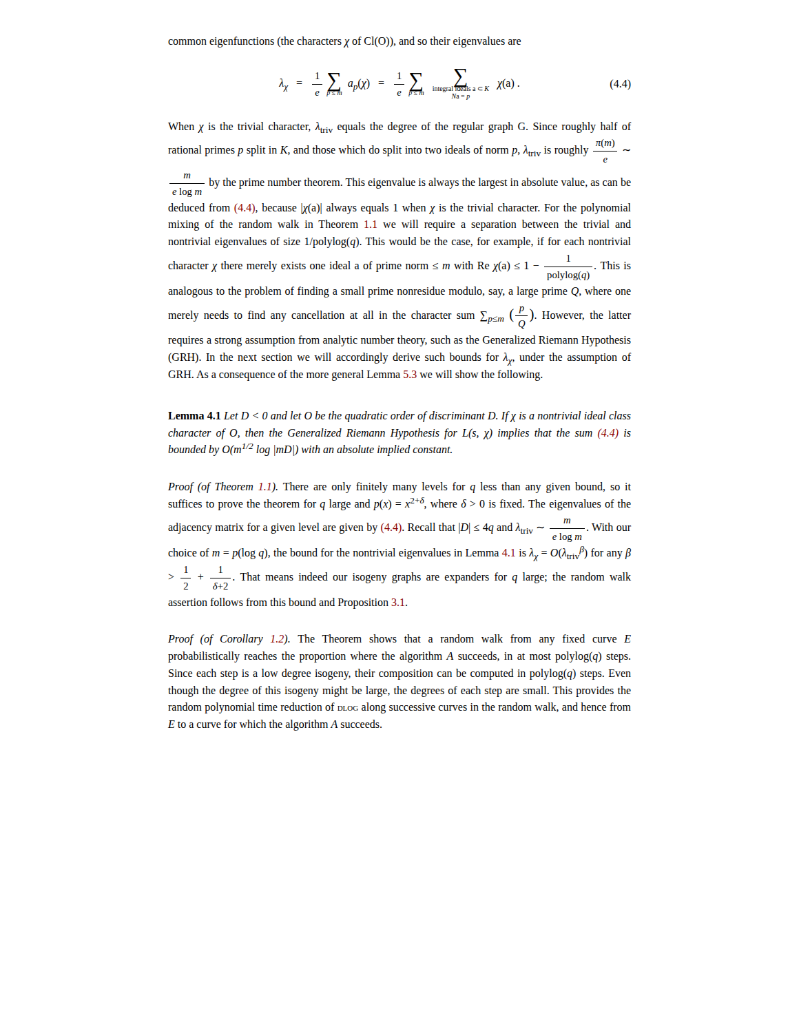common eigenfunctions (the characters χ of Cl(O)), and so their eigenvalues are
λχ = 1 e ∑p ≤ m ap(χ) = 1 e ∑p ≤ m ∑integral ideals a ⊂ K Na = p χ(a) . (4.4)
When χ is the trivial character, λtriv equals the degree of the regular graph G. Since roughly half of rational primes p split in K, and those which do split into two ideals of norm p, λtriv is roughly π(m) e ∼ me log m by the prime number theorem. This eigenvalue is always the largest in absolute value, as can be deduced from (4.4), because |χ(a)| always equals 1 when χ is the trivial character. For the polynomial mixing of the random walk in Theorem 1.1 we will require a separation between the trivial and nontrivial eigenvalues of size 1/polylog(q). This would be the case, for example, if for each nontrivial character χ there merely exists one ideal a of prime norm ≤ m with Re χ(a) ≤ 1 − 1 polylog(q). This is analogous to the problem of finding a small prime nonresidue modulo, say, a large prime Q, where one merely needs to find any cancellation at all in the character sum ∑p≤m (pQ). However, the latter requires a strong assumption from analytic number theory, such as the Generalized Riemann Hypothesis (GRH). In the next section we will accordingly derive such bounds for λχ, under the assumption of GRH. As a consequence of the more general Lemma 5.3 we will show the following.
Lemma 4.1 Let D < 0 and let O be the quadratic order of discriminant D. If χ is a nontrivial ideal class character of O, then the Generalized Riemann Hypothesis for L(s, χ) implies that the sum (4.4) is bounded by O(m1/2 log |mD|) with an absolute implied constant.
Proof (of Theorem 1.1). There are only finitely many levels for q less than any given bound, so it suffices to prove the theorem for q large and p(x) = x2+δ, where δ > 0 is fixed. The eigenvalues of the adjacency matrix for a given level are given by (4.4). Recall that |D| ≤ 4q and λtriv ∼ me log m. With our choice of m = p(log q), the bound for the nontrivial eigenvalues in Lemma 4.1 is λχ = O(λtrivβ) for any β > 12 + 1 δ+2. That means indeed our isogeny graphs are expanders for q large; the random walk assertion follows from this bound and Proposition 3.1.
Proof (of Corollary 1.2). The Theorem shows that a random walk from any fixed curve E probabilistically reaches the proportion where the algorithm A succeeds, in at most polylog(q) steps. Since each step is a low degree isogeny, their composition can be computed in polylog(q) steps. Even though the degree of this isogeny might be large, the degrees of each step are small. This provides the random polynomial time reduction of dlog along successive curves in the random walk, and hence from E to a curve for which the algorithm A succeeds.